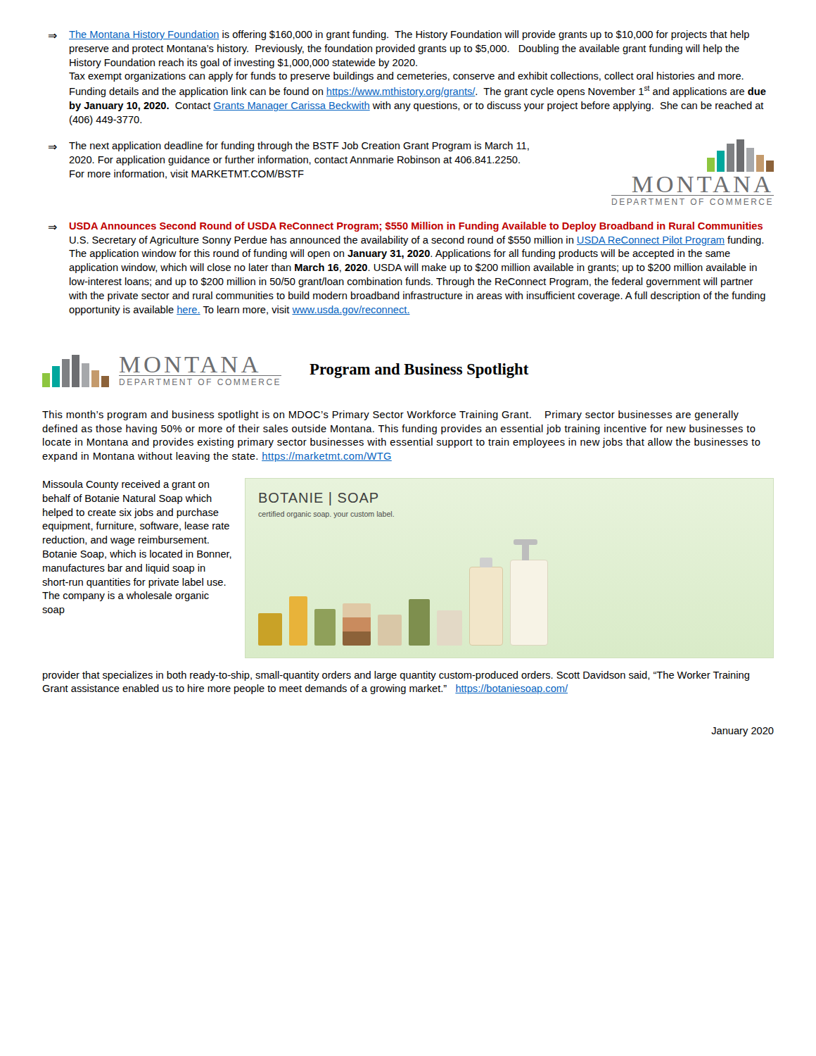The Montana History Foundation is offering $160,000 in grant funding. The History Foundation will provide grants up to $10,000 for projects that help preserve and protect Montana’s history. Previously, the foundation provided grants up to $5,000. Doubling the available grant funding will help the History Foundation reach its goal of investing $1,000,000 statewide by 2020.
Tax exempt organizations can apply for funds to preserve buildings and cemeteries, conserve and exhibit collections, collect oral histories and more. Funding details and the application link can be found on https://www.mthistory.org/grants/. The grant cycle opens November 1st and applications are due by January 10, 2020. Contact Grants Manager Carissa Beckwith with any questions, or to discuss your project before applying. She can be reached at (406) 449-3770.
The next application deadline for funding through the BSTF Job Creation Grant Program is March 11, 2020. For application guidance or further information, contact Annmarie Robinson at 406.841.2250. For more information, visit MARKETMT.COM/BSTF
MONTANA
DEPARTMENT OF COMMERCE
USDA Announces Second Round of USDA ReConnect Program; $550 Million in Funding Available to Deploy Broadband in Rural Communities
U.S. Secretary of Agriculture Sonny Perdue has announced the availability of a second round of $550 million in USDA ReConnect Pilot Program funding. The application window for this round of funding will open on January 31, 2020. Applications for all funding products will be accepted in the same application window, which will close no later than March 16, 2020. USDA will make up to $200 million available in grants; up to $200 million available in low-interest loans; and up to $200 million in 50/50 grant/loan combination funds. Through the ReConnect Program, the federal government will partner with the private sector and rural communities to build modern broadband infrastructure in areas with insufficient coverage. A full description of the funding opportunity is available here. To learn more, visit www.usda.gov/reconnect.
MONTANA
DEPARTMENT OF COMMERCE
Program and Business Spotlight
This month’s program and business spotlight is on MDOC’s Primary Sector Workforce Training Grant. Primary sector businesses are generally defined as those having 50% or more of their sales outside Montana. This funding provides an essential job training incentive for new businesses to locate in Montana and provides existing primary sector businesses with essential support to train employees in new jobs that allow the businesses to expand in Montana without leaving the state. https://marketmt.com/WTG
Missoula County received a grant on behalf of Botanie Natural Soap which helped to create six jobs and purchase equipment, furniture, software, lease rate reduction, and wage reimbursement. Botanie Soap, which is located in Bonner, manufactures bar and liquid soap in short-run quantities for private label use. The company is a wholesale organic soap
BOTANIE | SOAP
certified organic soap. your custom label.
provider that specializes in both ready-to-ship, small-quantity orders and large quantity custom-produced orders. Scott Davidson said, “The Worker Training Grant assistance enabled us to hire more people to meet demands of a growing market.” https://botaniesoap.com/
January 2020